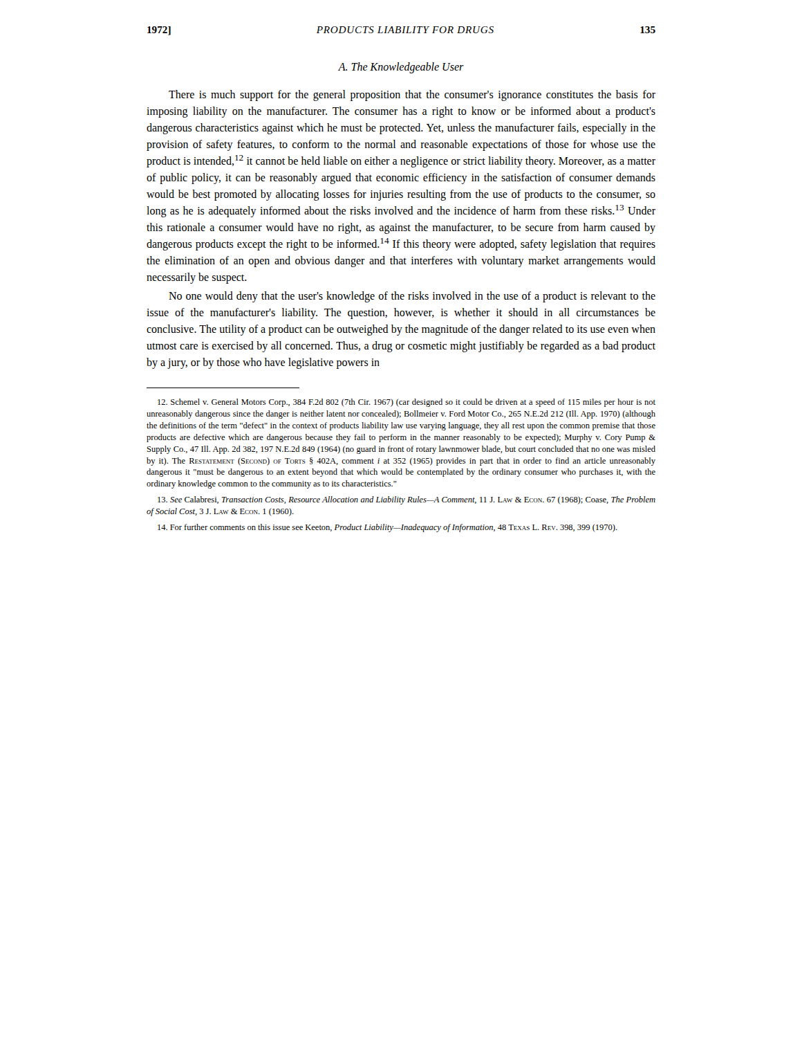1972] Products Liability for Drugs 135
A. The Knowledgeable User
There is much support for the general proposition that the consumer's ignorance constitutes the basis for imposing liability on the manufacturer. The consumer has a right to know or be informed about a product's dangerous characteristics against which he must be protected. Yet, unless the manufacturer fails, especially in the provision of safety features, to conform to the normal and reasonable expectations of those for whose use the product is intended,12 it cannot be held liable on either a negligence or strict liability theory. Moreover, as a matter of public policy, it can be reasonably argued that economic efficiency in the satisfaction of consumer demands would be best promoted by allocating losses for injuries resulting from the use of products to the consumer, so long as he is adequately informed about the risks involved and the incidence of harm from these risks.13 Under this rationale a consumer would have no right, as against the manufacturer, to be secure from harm caused by dangerous products except the right to be informed.14 If this theory were adopted, safety legislation that requires the elimination of an open and obvious danger and that interferes with voluntary market arrangements would necessarily be suspect.
No one would deny that the user's knowledge of the risks involved in the use of a product is relevant to the issue of the manufacturer's liability. The question, however, is whether it should in all circumstances be conclusive. The utility of a product can be outweighed by the magnitude of the danger related to its use even when utmost care is exercised by all concerned. Thus, a drug or cosmetic might justifiably be regarded as a bad product by a jury, or by those who have legislative powers in
12. Schemel v. General Motors Corp., 384 F.2d 802 (7th Cir. 1967) (car designed so it could be driven at a speed of 115 miles per hour is not unreasonably dangerous since the danger is neither latent nor concealed); Bollmeier v. Ford Motor Co., 265 N.E.2d 212 (Ill. App. 1970) (although the definitions of the term "defect" in the context of products liability law use varying language, they all rest upon the common premise that those products are defective which are dangerous because they fail to perform in the manner reasonably to be expected); Murphy v. Cory Pump & Supply Co., 47 Ill. App. 2d 382, 197 N.E.2d 849 (1964) (no guard in front of rotary lawnmower blade, but court concluded that no one was misled by it). The Restatement (Second) of Torts § 402A, comment i at 352 (1965) provides in part that in order to find an article unreasonably dangerous it "must be dangerous to an extent beyond that which would be contemplated by the ordinary consumer who purchases it, with the ordinary knowledge common to the community as to its characteristics."
13. See Calabresi, Transaction Costs, Resource Allocation and Liability Rules—A Comment, 11 J. Law & Econ. 67 (1968); Coase, The Problem of Social Cost, 3 J. Law & Econ. 1 (1960).
14. For further comments on this issue see Keeton, Product Liability—Inadequacy of Information, 48 Texas L. Rev. 398, 399 (1970).